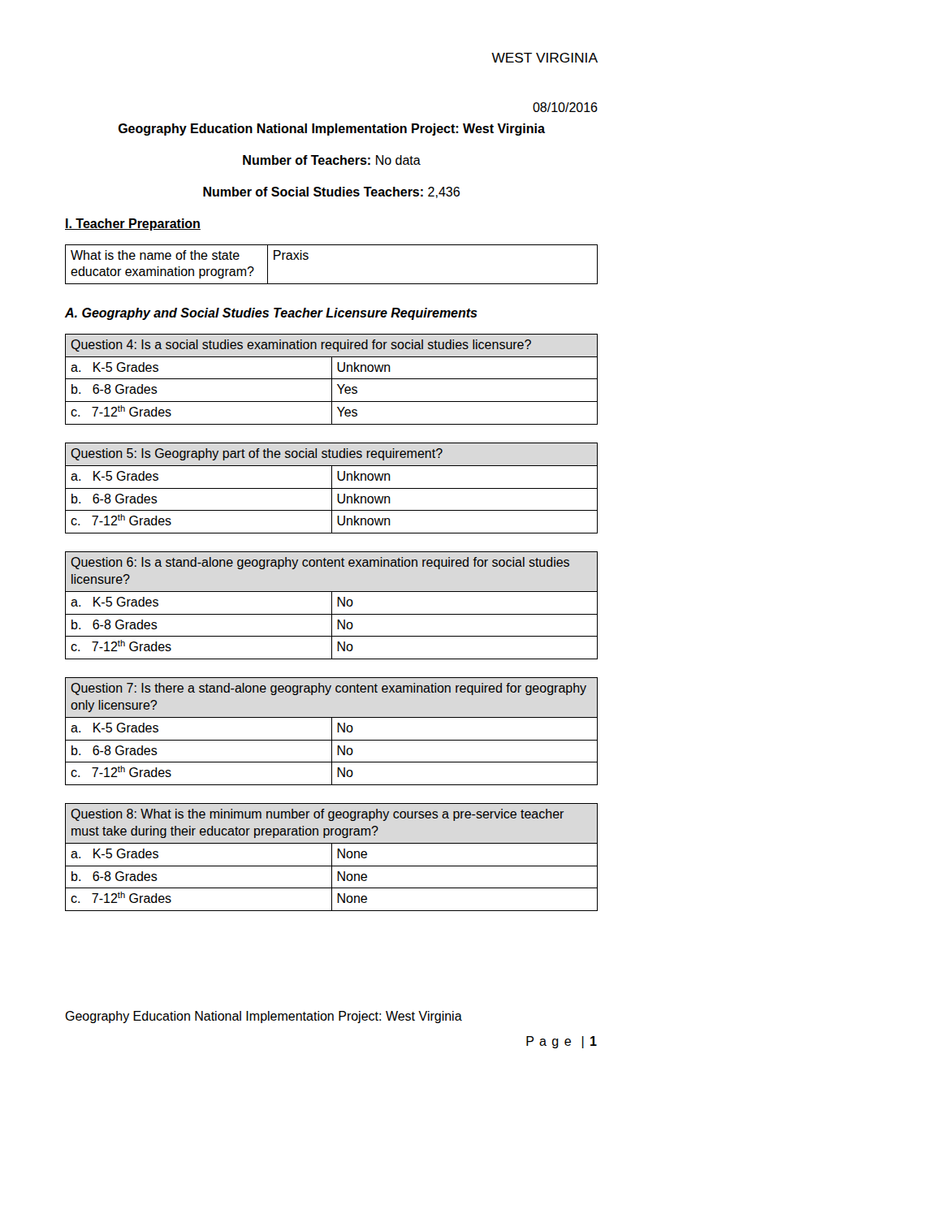WEST VIRGINIA
08/10/2016
Geography Education National Implementation Project: West Virginia
Number of Teachers: No data
Number of Social Studies Teachers: 2,436
I. Teacher Preparation
| What is the name of the state educator examination program? | Praxis |
A. Geography and Social Studies Teacher Licensure Requirements
| Question 4: Is a social studies examination required for social studies licensure? |
| --- |
| a. K-5 Grades | Unknown |
| b. 6-8 Grades | Yes |
| c. 7-12 th Grades | Yes |
| Question 5: Is Geography part of the social studies requirement? |
| --- |
| a. K-5 Grades | Unknown |
| b. 6-8 Grades | Unknown |
| c. 7-12 th Grades | Unknown |
| Question 6: Is a stand-alone geography content examination required for social studies licensure? |
| --- |
| a. K-5 Grades | No |
| b. 6-8 Grades | No |
| c. 7-12 th Grades | No |
| Question 7: Is there a stand-alone geography content examination required for geography only licensure? |
| --- |
| a. K-5 Grades | No |
| b. 6-8 Grades | No |
| c. 7-12 th Grades | No |
| Question 8: What is the minimum number of geography courses a pre-service teacher must take during their educator preparation program? |
| --- |
| a. K-5 Grades | None |
| b. 6-8 Grades | None |
| c. 7-12 th Grades | None |
Geography Education National Implementation Project: West Virginia
P a g e | 1